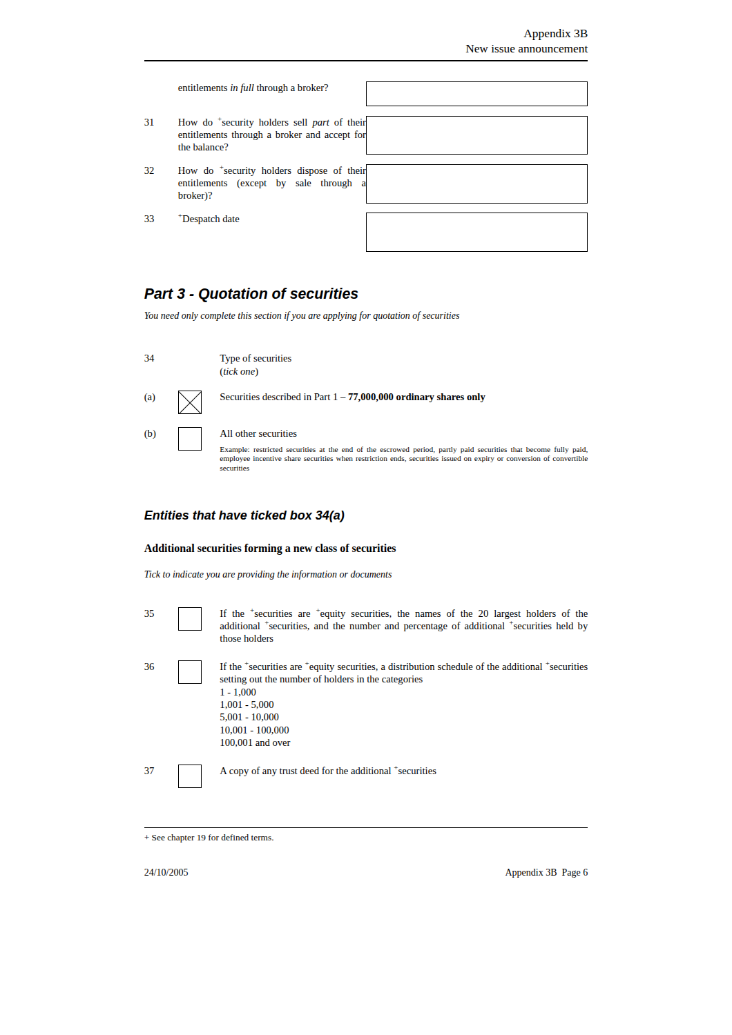Appendix 3B
New issue announcement
| | entitlements in full through a broker? | |
| 31 | How do + security holders sell part of their entitlements through a broker and accept for the balance? | |
| 32 | How do + security holders dispose of their entitlements (except by sale through a broker)? | |
| 33 | + Despatch date | |
Part 3 - Quotation of securities
You need only complete this section if you are applying for quotation of securities
| 34 | | Type of securities ( tick one ) |
| (a) | | Securities described in Part 1 – 77,000,000 ordinary shares only |
| (b) | | All other securities Example: restricted securities at the end of the escrowed period, partly paid securities that become fully paid, employee incentive share securities when restriction ends, securities issued on expiry or conversion of convertible securities |
Entities that have ticked box 34(a)
Additional securities forming a new class of securities
Tick to indicate you are providing the information or documents
| 35 | | If the + securities are + equity securities, the names of the 20 largest holders of the additional + securities, and the number and percentage of additional + securities held by those holders |
| 36 | | If the + securities are + equity securities, a distribution schedule of the additional + securities setting out the number of holders in the categories 1 - 1,000 1,001 - 5,000 5,001 - 10,000 10,001 - 100,000 100,001 and over |
| 37 | | A copy of any trust deed for the additional + securities |
+ See chapter 19 for defined terms.
24/10/2005 Appendix 3B Page 6